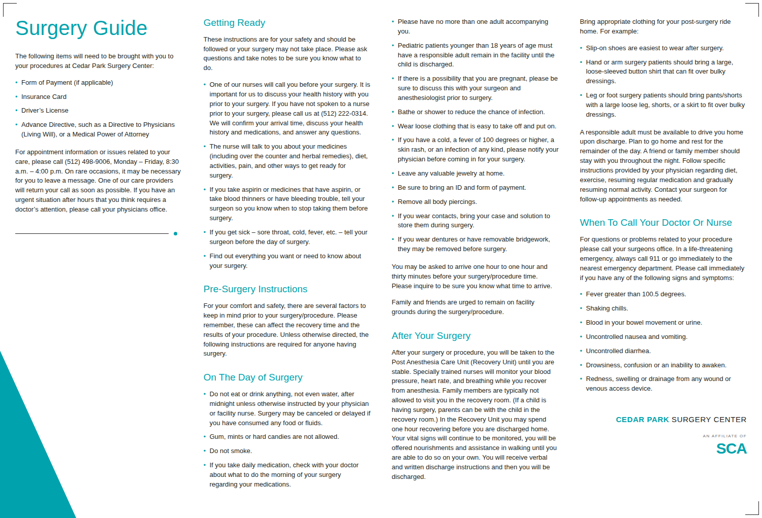Surgery Guide
The following items will need to be brought with you to your procedures at Cedar Park Surgery Center:
Form of Payment (if applicable)
Insurance Card
Driver’s License
Advance Directive, such as a Directive to Physicians (Living Will), or a Medical Power of Attorney
For appointment information or issues related to your care, please call (512) 498-9006, Monday – Friday, 8:30 a.m. – 4:00 p.m. On rare occasions, it may be necessary for you to leave a message. One of our care providers will return your call as soon as possible. If you have an urgent situation after hours that you think requires a doctor’s attention, please call your physicians office.
Getting Ready
These instructions are for your safety and should be followed or your surgery may not take place. Please ask questions and take notes to be sure you know what to do.
One of our nurses will call you before your surgery. It is important for us to discuss your health history with you prior to your surgery. If you have not spoken to a nurse prior to your surgery, please call us at (512) 222-0314. We will confirm your arrival time, discuss your health history and medications, and answer any questions.
The nurse will talk to you about your medicines (including over the counter and herbal remedies), diet, activities, pain, and other ways to get ready for surgery.
If you take aspirin or medicines that have aspirin, or take blood thinners or have bleeding trouble, tell your surgeon so you know when to stop taking them before surgery.
If you get sick – sore throat, cold, fever, etc. – tell your surgeon before the day of surgery.
Find out everything you want or need to know about your surgery.
Pre-Surgery Instructions
For your comfort and safety, there are several factors to keep in mind prior to your surgery/procedure. Please remember, these can affect the recovery time and the results of your procedure. Unless otherwise directed, the following instructions are required for anyone having surgery.
On The Day of Surgery
Do not eat or drink anything, not even water, after midnight unless otherwise instructed by your physician or facility nurse. Surgery may be canceled or delayed if you have consumed any food or fluids.
Gum, mints or hard candies are not allowed.
Do not smoke.
If you take daily medication, check with your doctor about what to do the morning of your surgery regarding your medications.
Please have no more than one adult accompanying you.
Pediatric patients younger than 18 years of age must have a responsible adult remain in the facility until the child is discharged.
If there is a possibility that you are pregnant, please be sure to discuss this with your surgeon and anesthesiologist prior to surgery.
Bathe or shower to reduce the chance of infection.
Wear loose clothing that is easy to take off and put on.
If you have a cold, a fever of 100 degrees or higher, a skin rash, or an infection of any kind, please notify your physician before coming in for your surgery.
Leave any valuable jewelry at home.
Be sure to bring an ID and form of payment.
Remove all body piercings.
If you wear contacts, bring your case and solution to store them during surgery.
If you wear dentures or have removable bridgework, they may be removed before surgery.
You may be asked to arrive one hour to one hour and thirty minutes before your surgery/procedure time. Please inquire to be sure you know what time to arrive.
Family and friends are urged to remain on facility grounds during the surgery/procedure.
After Your Surgery
After your surgery or procedure, you will be taken to the Post Anesthesia Care Unit (Recovery Unit) until you are stable. Specially trained nurses will monitor your blood pressure, heart rate, and breathing while you recover from anesthesia. Family members are typically not allowed to visit you in the recovery room. (If a child is having surgery, parents can be with the child in the recovery room.) In the Recovery Unit you may spend one hour recovering before you are discharged home. Your vital signs will continue to be monitored, you will be offered nourishments and assistance in walking until you are able to do so on your own. You will receive verbal and written discharge instructions and then you will be discharged.
Bring appropriate clothing for your post-surgery ride home. For example:
Slip-on shoes are easiest to wear after surgery.
Hand or arm surgery patients should bring a large, loose-sleeved button shirt that can fit over bulky dressings.
Leg or foot surgery patients should bring pants/shorts with a large loose leg, shorts, or a skirt to fit over bulky dressings.
A responsible adult must be available to drive you home upon discharge. Plan to go home and rest for the remainder of the day. A friend or family member should stay with you throughout the night. Follow specific instructions provided by your physician regarding diet, exercise, resuming regular medication and gradually resuming normal activity. Contact your surgeon for follow-up appointments as needed.
When To Call Your Doctor Or Nurse
For questions or problems related to your procedure please call your surgeons office. In a life-threatening emergency, always call 911 or go immediately to the nearest emergency department. Please call immediately if you have any of the following signs and symptoms:
Fever greater than 100.5 degrees.
Shaking chills.
Blood in your bowel movement or urine.
Uncontrolled nausea and vomiting.
Uncontrolled diarrhea.
Drowsiness, confusion or an inability to awaken.
Redness, swelling or drainage from any wound or venous access device.
CEDAR PARK SURGERY CENTER
An affiliate of
SCA